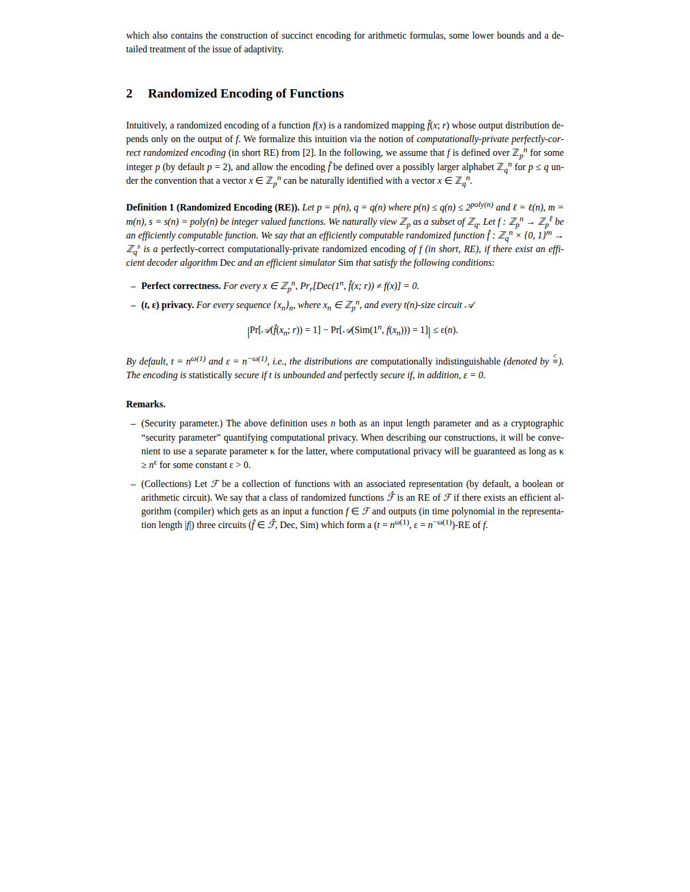which also contains the construction of succinct encoding for arithmetic formulas, some lower bounds and a detailed treatment of the issue of adaptivity.
2 Randomized Encoding of Functions
Intuitively, a randomized encoding of a function f(x) is a randomized mapping f̂(x; r) whose output distribution depends only on the output of f. We formalize this intuition via the notion of computationally-private perfectly-correct randomized encoding (in short RE) from [2]. In the following, we assume that f is defined over ℤpn for some integer p (by default p = 2), and allow the encoding f̂ be defined over a possibly larger alphabet ℤqn for p ≤ q under the convention that a vector x ∈ ℤpn can be naturally identified with a vector x ∈ ℤqn.
Definition 1 (Randomized Encoding (RE)). Let p = p(n), q = q(n) where p(n) ≤ q(n) ≤ 2poly(n) and ℓ = ℓ(n), m = m(n), s = s(n) = poly(n) be integer valued functions. We naturally view ℤp as a subset of ℤq. Let f : ℤpn → ℤpℓ be an efficiently computable function. We say that an efficiently computable randomized function f̂ : ℤqn × {0, 1}m → ℤqs is a perfectly-correct computationally-private randomized encoding of f (in short, RE), if there exist an efficient decoder algorithm Dec and an efficient simulator Sim that satisfy the following conditions:
Perfect correctness. For every x ∈ ℤpn, Prr[Dec(1n, f̂(x; r)) ≠ f(x)] = 0.
(t, ε) privacy. For every sequence {xn}n, where xn ∈ ℤpn, and every t(n)-size circuit 𝒜
|Pr[𝒜(f̂(xn; r)) = 1] − Pr[𝒜(Sim(1n, f(xn))) = 1]| ≤ ε(n).
By default, t = nω(1) and ε = n−ω(1), i.e., the distributions are computationally indistinguishable (denoted by c≡). The encoding is statistically secure if t is unbounded and perfectly secure if, in addition, ε = 0.
Remarks.
(Security parameter.) The above definition uses n both as an input length parameter and as a cryptographic “security parameter” quantifying computational privacy. When describing our constructions, it will be convenient to use a separate parameter κ for the latter, where computational privacy will be guaranteed as long as κ ≥ nε for some constant ε > 0.
(Collections) Let ℱ be a collection of functions with an associated representation (by default, a boolean or arithmetic circuit). We say that a class of randomized functions ℱ̂ is an RE of ℱ if there exists an efficient algorithm (compiler) which gets as an input a function f ∈ ℱ and outputs (in time polynomial in the representation length |f|) three circuits (f̂ ∈ ℱ̂, Dec, Sim) which form a (t = nω(1), ε = n−ω(1))-RE of f.